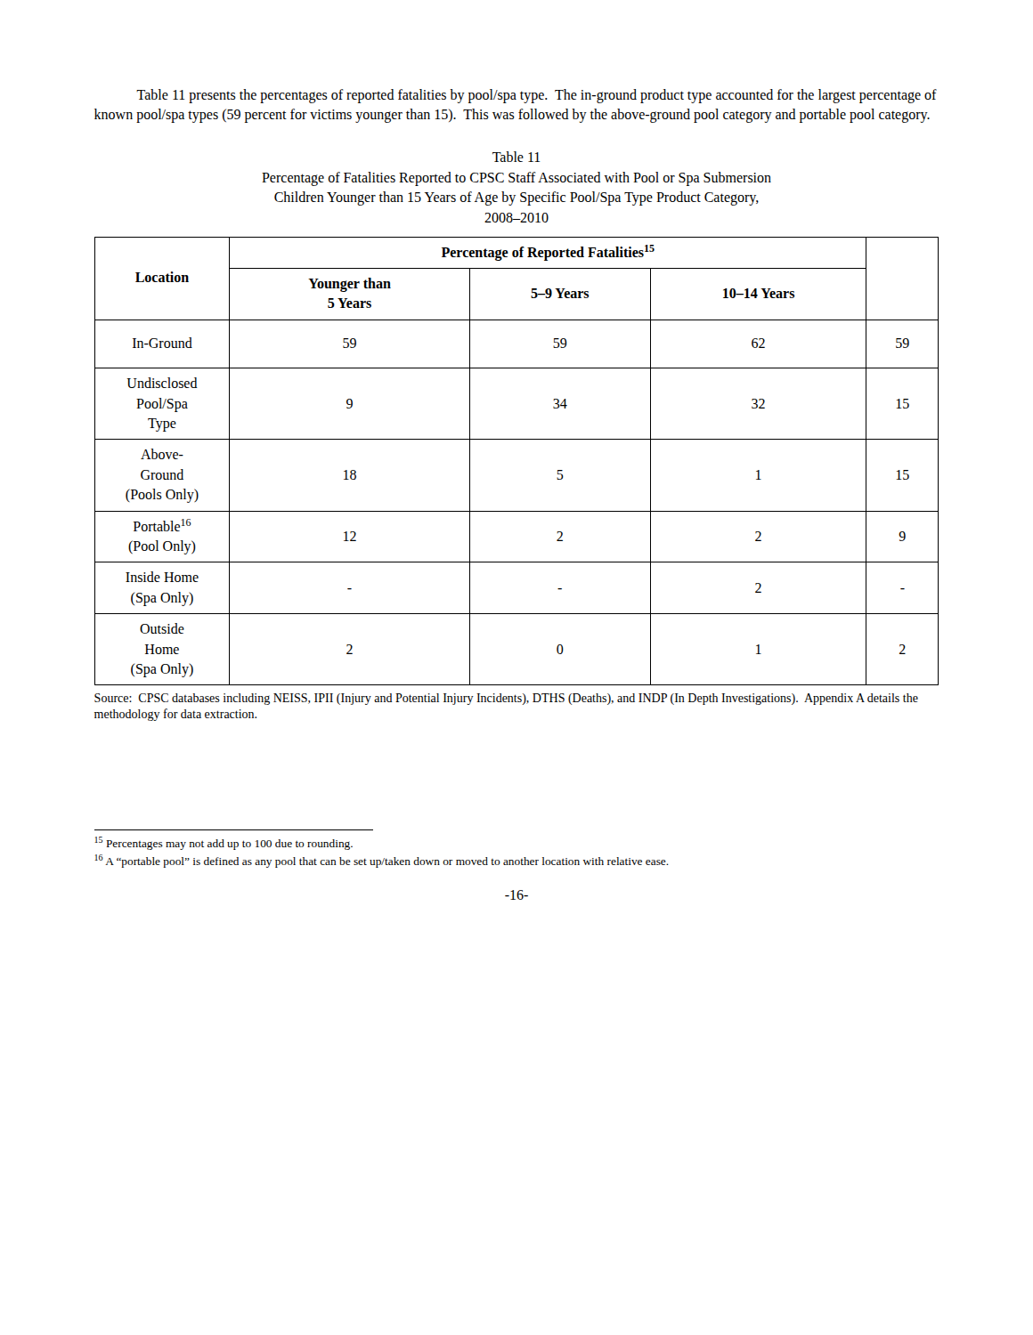Table 11 presents the percentages of reported fatalities by pool/spa type. The in-ground product type accounted for the largest percentage of known pool/spa types (59 percent for victims younger than 15). This was followed by the above-ground pool category and portable pool category.
Table 11 Percentage of Fatalities Reported to CPSC Staff Associated with Pool or Spa Submersion Children Younger than 15 Years of Age by Specific Pool/Spa Type Product Category, 2008–2010
| Location | Percentage of Reported Fatalities 15 | |
| --- | --- | --- |
| Younger than 5 Years | 5–9 Years | 10–14 Years |
| In-Ground | 59 | 59 | 62 | 59 |
| Undisclosed Pool/Spa Type | 9 | 34 | 32 | 15 |
| Above- Ground (Pools Only) | 18 | 5 | 1 | 15 |
| Portable 16 (Pool Only) | 12 | 2 | 2 | 9 |
| Inside Home (Spa Only) | - | - | 2 | - |
| Outside Home (Spa Only) | 2 | 0 | 1 | 2 |
Source: CPSC databases including NEISS, IPII (Injury and Potential Injury Incidents), DTHS (Deaths), and INDP (In Depth Investigations). Appendix A details the methodology for data extraction.
15 Percentages may not add up to 100 due to rounding.
16 A “portable pool” is defined as any pool that can be set up/taken down or moved to another location with relative ease.
-16-